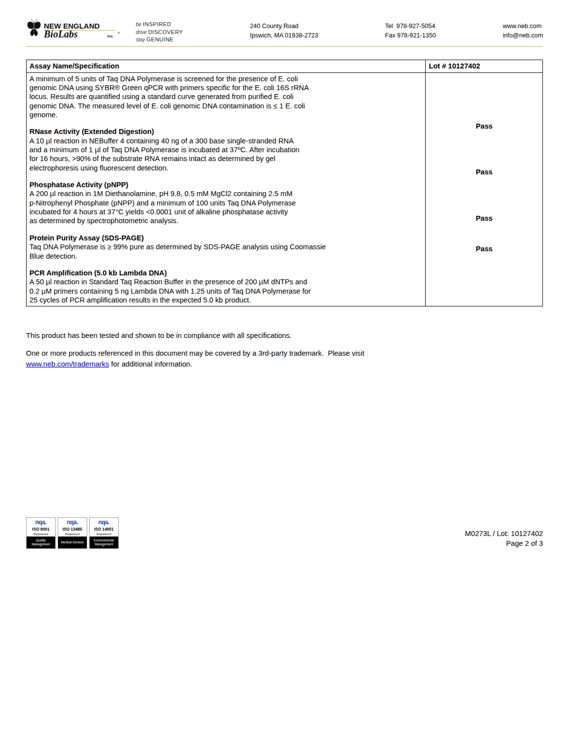NEW ENGLAND BioLabs Inc. ®
be INSPIRED
drive DISCOVERY
stay GENUINE
240 County Road
Ipswich, MA 01938-2723
Tel 978-927-5054
Fax 978-921-1350
www.neb.com
info@neb.com
| Assay Name/Specification | Lot # 10127402 |
| --- | --- |
| A minimum of 5 units of Taq DNA Polymerase is screened for the presence of E. coli genomic DNA using SYBR® Green qPCR with primers specific for the E. coli 16S rRNA locus. Results are quantified using a standard curve generated from purified E. coli genomic DNA. The measured level of E. coli genomic DNA contamination is ≤ 1 E. coli genome. RNase Activity (Extended Digestion) A 10 µl reaction in NEBuffer 4 containing 40 ng of a 300 base single-stranded RNA and a minimum of 1 µl of Taq DNA Polymerase is incubated at 37ºC. After incubation for 16 hours, >90% of the substrate RNA remains intact as determined by gel electrophoresis using fluorescent detection. Phosphatase Activity (pNPP) A 200 µl reaction in 1M Diethanolamine, pH 9.8, 0.5 mM MgCl2 containing 2.5 mM p-Nitrophenyl Phosphate (pNPP) and a minimum of 100 units Taq DNA Polymerase incubated for 4 hours at 37°C yields <0.0001 unit of alkaline phosphatase activity as determined by spectrophotometric analysis. Protein Purity Assay (SDS-PAGE) Taq DNA Polymerase is ≥ 99% pure as determined by SDS-PAGE analysis using Coomassie Blue detection. PCR Amplification (5.0 kb Lambda DNA) A 50 µl reaction in Standard Taq Reaction Buffer in the presence of 200 µM dNTPs and 0.2 µM primers containing 5 ng Lambda DNA with 1.25 units of Taq DNA Polymerase for 25 cycles of PCR amplification results in the expected 5.0 kb product. | Pass Pass Pass Pass |
This product has been tested and shown to be in compliance with all specifications.
One or more products referenced in this document may be covered by a 3rd-party trademark. Please visit
www.neb.com/trademarks for additional information.
nqa.
ISO 9001
Registered
Quality
Management
nqa.
ISO 13485
Registered
Medical Devices
nqa.
ISO 14001
Registered
Environmental
Management
M0273L / Lot: 10127402
Page 2 of 3